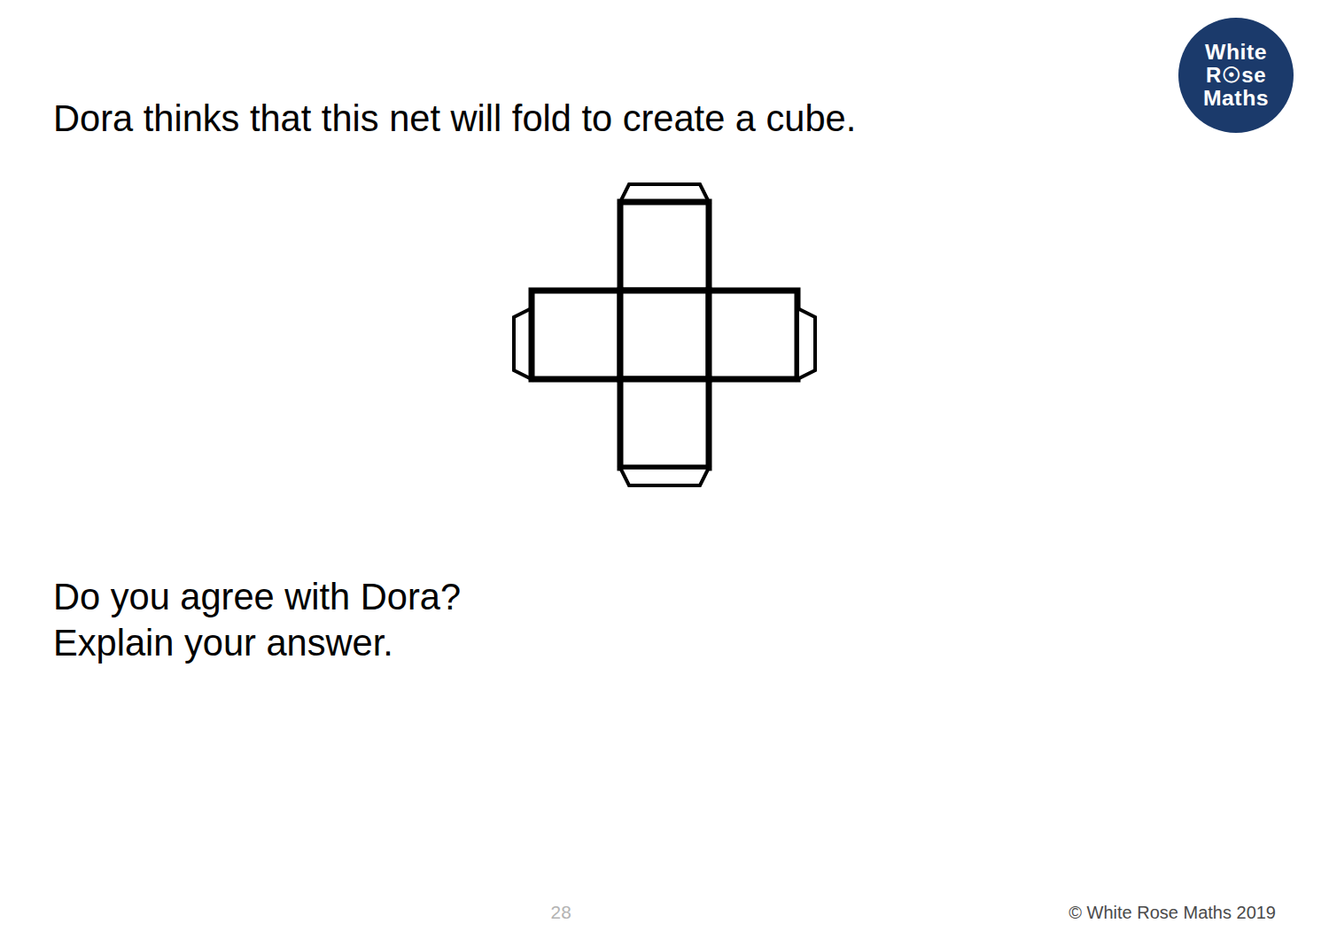White R☉se Maths
Dora thinks that this net will fold to create a cube.
Do you agree with Dora?
Explain your answer.
28 © White Rose Maths 2019